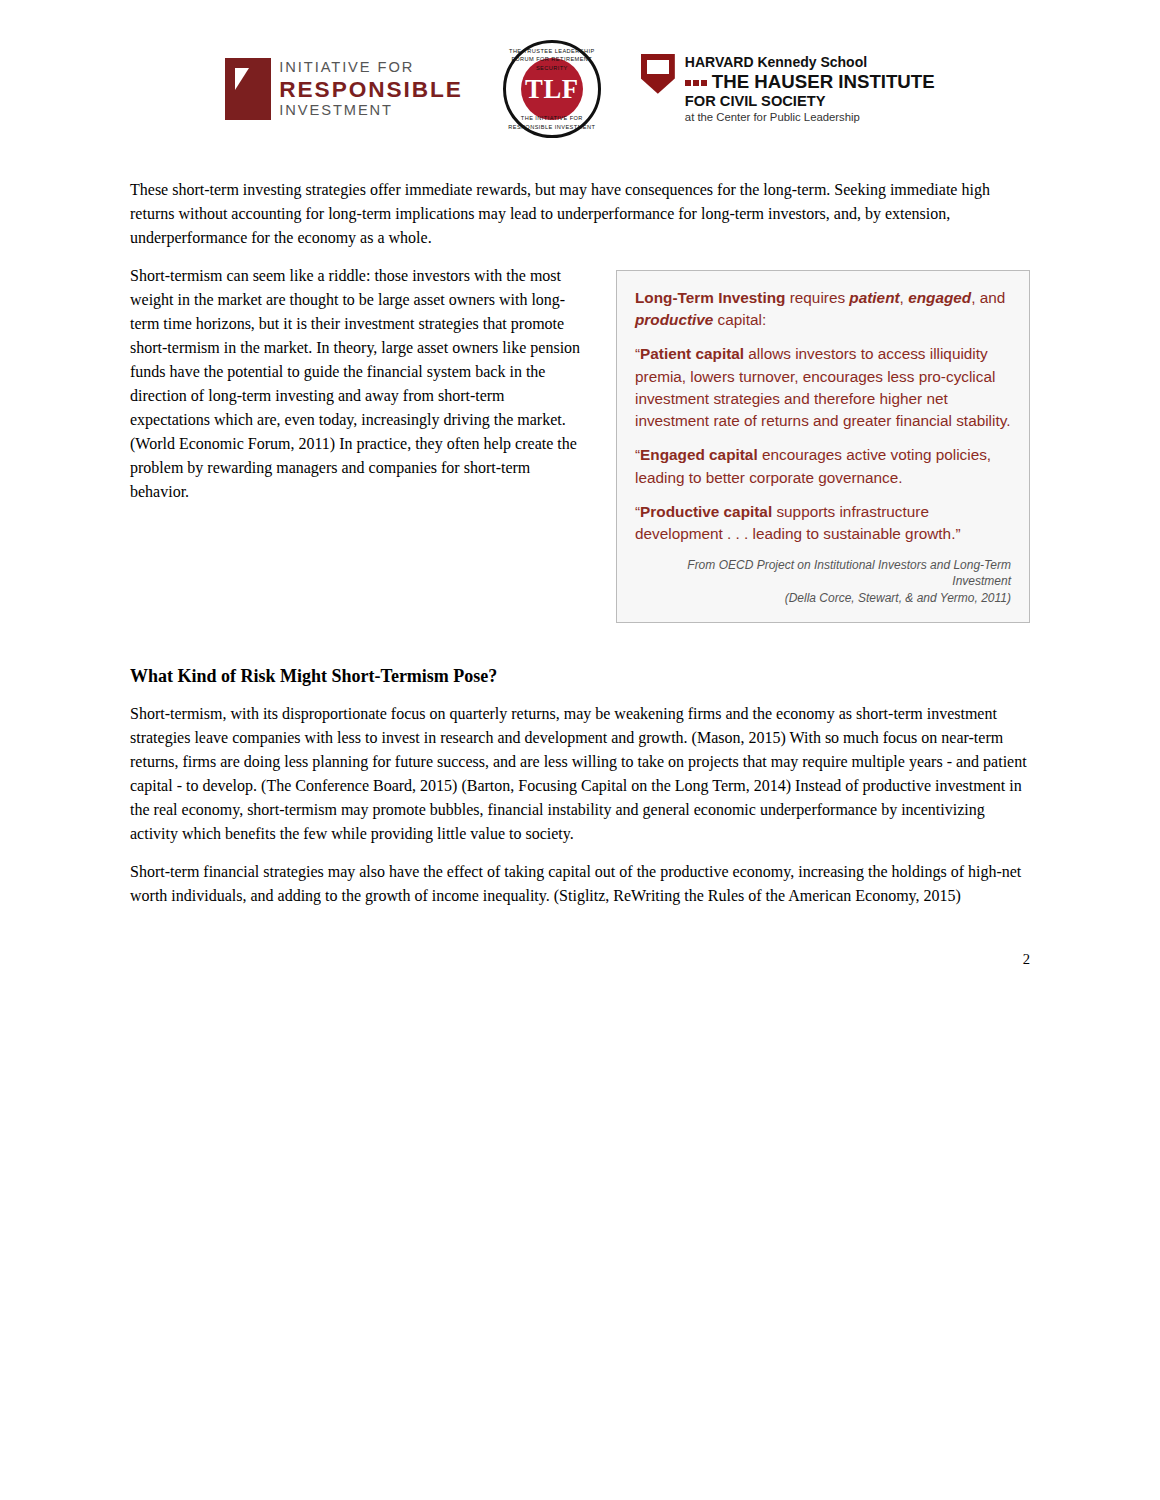INITIATIVE FOR
RESPONSIBLE
INVESTMENT
THE TRUSTEE LEADERSHIP FORUM FOR RETIREMENT SECURITY THE INITIATIVE FOR RESPONSIBLE INVESTMENT
TLF
HARVARD Kennedy School
THE HAUSER INSTITUTE
FOR CIVIL SOCIETY
at the Center for Public Leadership
These short-term investing strategies offer immediate rewards, but may have consequences for the long-term. Seeking immediate high returns without accounting for long-term implications may lead to underperformance for long-term investors, and, by extension, underperformance for the economy as a whole.
Long-Term Investing requires patient, engaged, and productive capital:
“Patient capital allows investors to access illiquidity premia, lowers turnover, encourages less pro-cyclical investment strategies and therefore higher net investment rate of returns and greater financial stability.
“Engaged capital encourages active voting policies, leading to better corporate governance.
“Productive capital supports infrastructure development . . . leading to sustainable growth.”
From OECD Project on Institutional Investors and Long-Term Investment
(Della Corce, Stewart, & and Yermo, 2011)
Short-termism can seem like a riddle: those investors with the most weight in the market are thought to be large asset owners with long-term time horizons, but it is their investment strategies that promote short-termism in the market. In theory, large asset owners like pension funds have the potential to guide the financial system back in the direction of long-term investing and away from short-term expectations which are, even today, increasingly driving the market. (World Economic Forum, 2011) In practice, they often help create the problem by rewarding managers and companies for short-term behavior.
What Kind of Risk Might Short-Termism Pose?
Short-termism, with its disproportionate focus on quarterly returns, may be weakening firms and the economy as short-term investment strategies leave companies with less to invest in research and development and growth. (Mason, 2015) With so much focus on near-term returns, firms are doing less planning for future success, and are less willing to take on projects that may require multiple years - and patient capital - to develop. (The Conference Board, 2015) (Barton, Focusing Capital on the Long Term, 2014) Instead of productive investment in the real economy, short-termism may promote bubbles, financial instability and general economic underperformance by incentivizing activity which benefits the few while providing little value to society.
Short-term financial strategies may also have the effect of taking capital out of the productive economy, increasing the holdings of high-net worth individuals, and adding to the growth of income inequality. (Stiglitz, ReWriting the Rules of the American Economy, 2015)
2